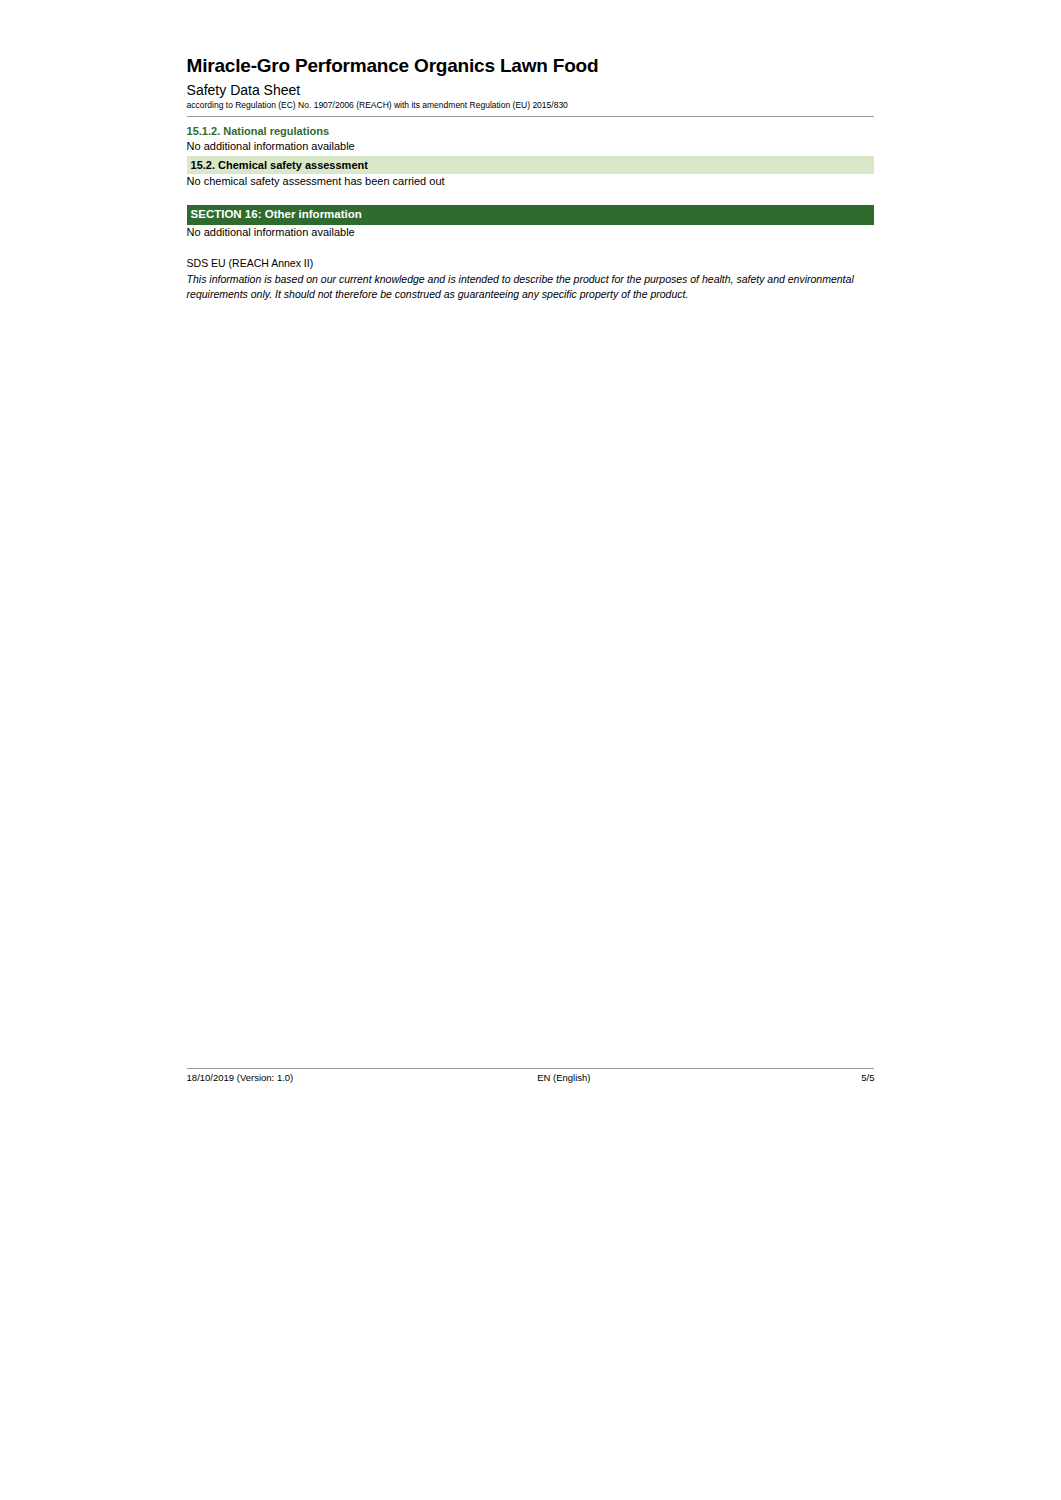Miracle-Gro Performance Organics Lawn Food
Safety Data Sheet
according to Regulation (EC) No. 1907/2006 (REACH) with its amendment Regulation (EU) 2015/830
15.1.2. National regulations
No additional information available
15.2. Chemical safety assessment
No chemical safety assessment has been carried out
SECTION 16: Other information
No additional information available
SDS EU (REACH Annex II)
This information is based on our current knowledge and is intended to describe the product for the purposes of health, safety and environmental requirements only. It should not therefore be construed as guaranteeing any specific property of the product.
18/10/2019 (Version: 1.0)
EN (English)
5/5